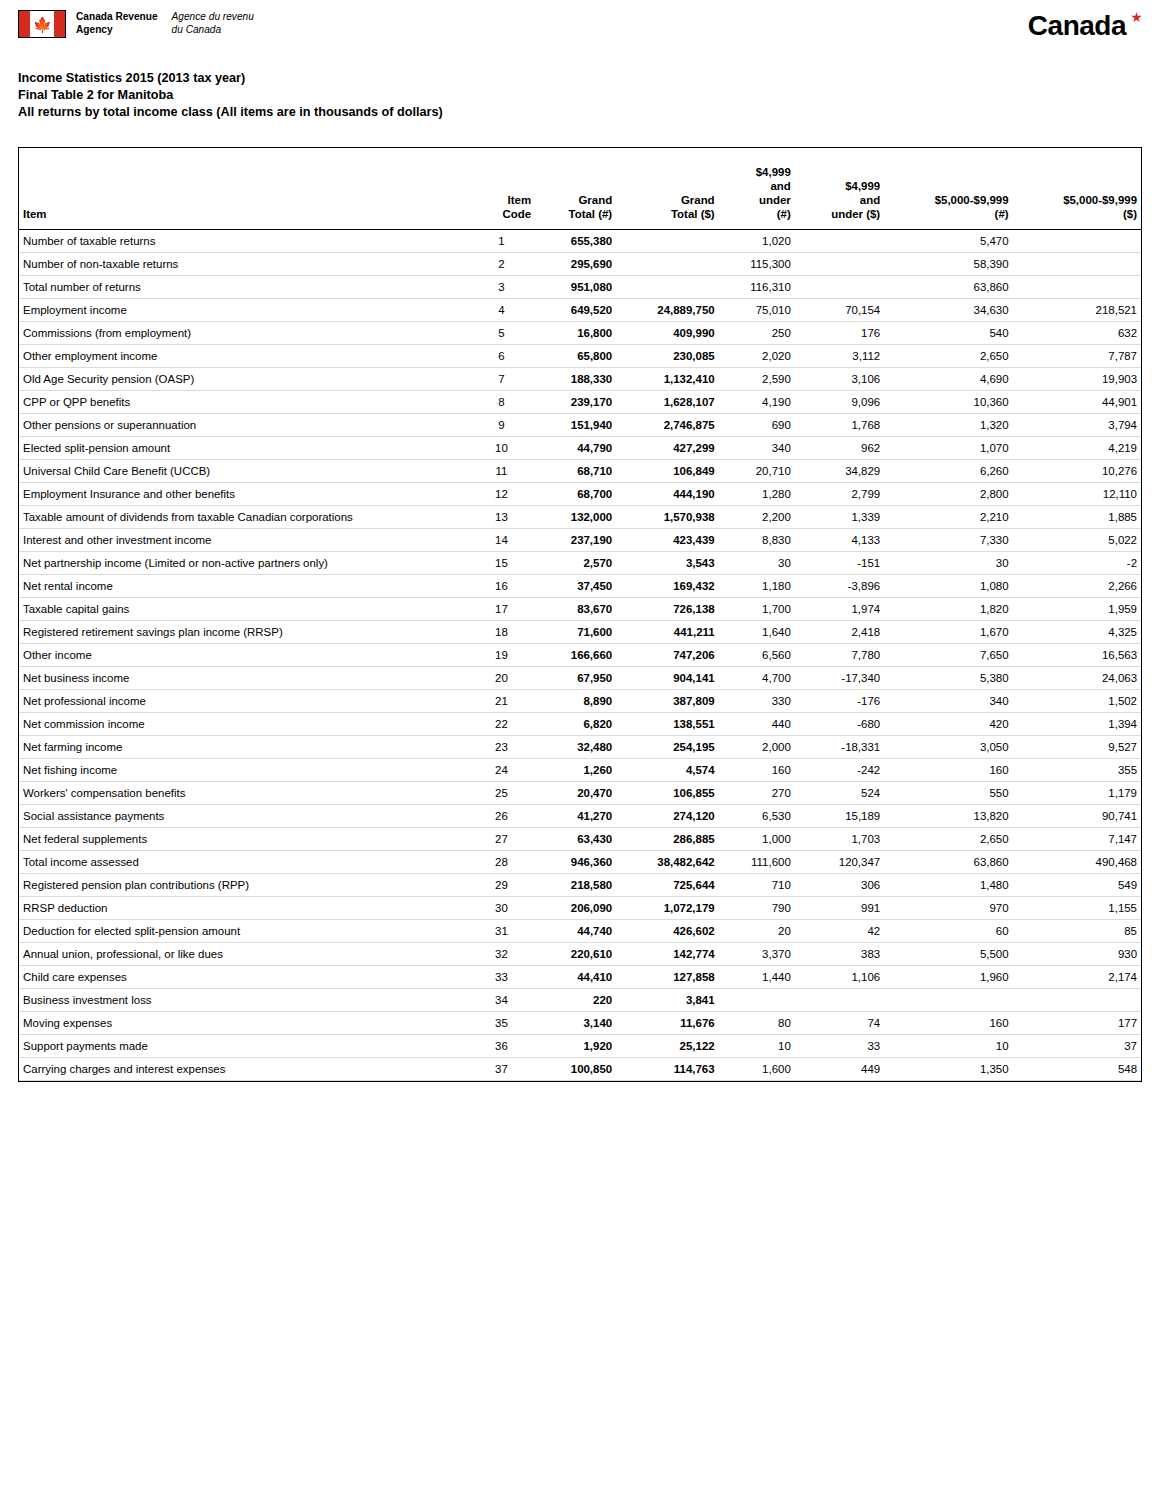🍁
Canada Revenue
Agency
Agence du revenu
du Canada
Canada
Income Statistics 2015 (2013 tax year)
Final Table 2 for Manitoba
All returns by total income class (All items are in thousands of dollars)
| Item | Item Code | Grand Total (#) | Grand Total ($) | $4,999 and under (#) | $4,999 and under ($) | $5,000-$9,999 (#) | $5,000-$9,999 ($) |
| --- | --- | --- | --- | --- | --- | --- | --- |
| Number of taxable returns | 1 | 655,380 | | 1,020 | | 5,470 | |
| Number of non-taxable returns | 2 | 295,690 | | 115,300 | | 58,390 | |
| Total number of returns | 3 | 951,080 | | 116,310 | | 63,860 | |
| Employment income | 4 | 649,520 | 24,889,750 | 75,010 | 70,154 | 34,630 | 218,521 |
| Commissions (from employment) | 5 | 16,800 | 409,990 | 250 | 176 | 540 | 632 |
| Other employment income | 6 | 65,800 | 230,085 | 2,020 | 3,112 | 2,650 | 7,787 |
| Old Age Security pension (OASP) | 7 | 188,330 | 1,132,410 | 2,590 | 3,106 | 4,690 | 19,903 |
| CPP or QPP benefits | 8 | 239,170 | 1,628,107 | 4,190 | 9,096 | 10,360 | 44,901 |
| Other pensions or superannuation | 9 | 151,940 | 2,746,875 | 690 | 1,768 | 1,320 | 3,794 |
| Elected split-pension amount | 10 | 44,790 | 427,299 | 340 | 962 | 1,070 | 4,219 |
| Universal Child Care Benefit (UCCB) | 11 | 68,710 | 106,849 | 20,710 | 34,829 | 6,260 | 10,276 |
| Employment Insurance and other benefits | 12 | 68,700 | 444,190 | 1,280 | 2,799 | 2,800 | 12,110 |
| Taxable amount of dividends from taxable Canadian corporations | 13 | 132,000 | 1,570,938 | 2,200 | 1,339 | 2,210 | 1,885 |
| Interest and other investment income | 14 | 237,190 | 423,439 | 8,830 | 4,133 | 7,330 | 5,022 |
| Net partnership income (Limited or non-active partners only) | 15 | 2,570 | 3,543 | 30 | -151 | 30 | -2 |
| Net rental income | 16 | 37,450 | 169,432 | 1,180 | -3,896 | 1,080 | 2,266 |
| Taxable capital gains | 17 | 83,670 | 726,138 | 1,700 | 1,974 | 1,820 | 1,959 |
| Registered retirement savings plan income (RRSP) | 18 | 71,600 | 441,211 | 1,640 | 2,418 | 1,670 | 4,325 |
| Other income | 19 | 166,660 | 747,206 | 6,560 | 7,780 | 7,650 | 16,563 |
| Net business income | 20 | 67,950 | 904,141 | 4,700 | -17,340 | 5,380 | 24,063 |
| Net professional income | 21 | 8,890 | 387,809 | 330 | -176 | 340 | 1,502 |
| Net commission income | 22 | 6,820 | 138,551 | 440 | -680 | 420 | 1,394 |
| Net farming income | 23 | 32,480 | 254,195 | 2,000 | -18,331 | 3,050 | 9,527 |
| Net fishing income | 24 | 1,260 | 4,574 | 160 | -242 | 160 | 355 |
| Workers' compensation benefits | 25 | 20,470 | 106,855 | 270 | 524 | 550 | 1,179 |
| Social assistance payments | 26 | 41,270 | 274,120 | 6,530 | 15,189 | 13,820 | 90,741 |
| Net federal supplements | 27 | 63,430 | 286,885 | 1,000 | 1,703 | 2,650 | 7,147 |
| Total income assessed | 28 | 946,360 | 38,482,642 | 111,600 | 120,347 | 63,860 | 490,468 |
| Registered pension plan contributions (RPP) | 29 | 218,580 | 725,644 | 710 | 306 | 1,480 | 549 |
| RRSP deduction | 30 | 206,090 | 1,072,179 | 790 | 991 | 970 | 1,155 |
| Deduction for elected split-pension amount | 31 | 44,740 | 426,602 | 20 | 42 | 60 | 85 |
| Annual union, professional, or like dues | 32 | 220,610 | 142,774 | 3,370 | 383 | 5,500 | 930 |
| Child care expenses | 33 | 44,410 | 127,858 | 1,440 | 1,106 | 1,960 | 2,174 |
| Business investment loss | 34 | 220 | 3,841 | | | | |
| Moving expenses | 35 | 3,140 | 11,676 | 80 | 74 | 160 | 177 |
| Support payments made | 36 | 1,920 | 25,122 | 10 | 33 | 10 | 37 |
| Carrying charges and interest expenses | 37 | 100,850 | 114,763 | 1,600 | 449 | 1,350 | 548 |